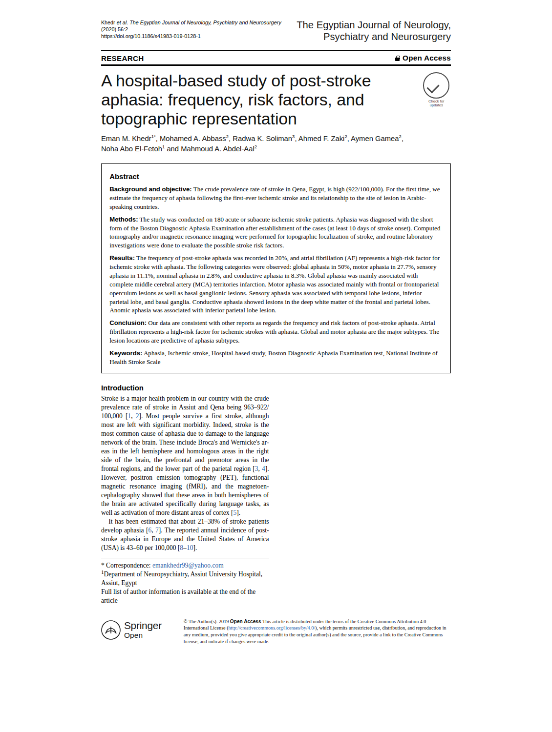Khedr et al. The Egyptian Journal of Neurology, Psychiatry and Neurosurgery
(2020) 56:2
https://doi.org/10.1186/s41983-019-0128-1
The Egyptian Journal of Neurology,
Psychiatry and Neurosurgery
RESEARCH Open Access
Check for
updates
A hospital-based study of post-stroke aphasia: frequency, risk factors, and topographic representation
Eman M. Khedr1*, Mohamed A. Abbass2, Radwa K. Soliman3, Ahmed F. Zaki2, Aymen Gamea2,
Noha Abo El-Fetoh1 and Mahmoud A. Abdel-Aal2
Abstract
Background and objective: The crude prevalence rate of stroke in Qena, Egypt, is high (922/100,000). For the first time, we estimate the frequency of aphasia following the first-ever ischemic stroke and its relationship to the site of lesion in Arabic-speaking countries.
Methods: The study was conducted on 180 acute or subacute ischemic stroke patients. Aphasia was diagnosed with the short form of the Boston Diagnostic Aphasia Examination after establishment of the cases (at least 10 days of stroke onset). Computed tomography and/or magnetic resonance imaging were performed for topographic localization of stroke, and routine laboratory investigations were done to evaluate the possible stroke risk factors.
Results: The frequency of post-stroke aphasia was recorded in 20%, and atrial fibrillation (AF) represents a high-risk factor for ischemic stroke with aphasia. The following categories were observed: global aphasia in 50%, motor aphasia in 27.7%, sensory aphasia in 11.1%, nominal aphasia in 2.8%, and conductive aphasia in 8.3%. Global aphasia was mainly associated with complete middle cerebral artery (MCA) territories infarction. Motor aphasia was associated mainly with frontal or frontoparietal operculum lesions as well as basal ganglionic lesions. Sensory aphasia was associated with temporal lobe lesions, inferior parietal lobe, and basal ganglia. Conductive aphasia showed lesions in the deep white matter of the frontal and parietal lobes. Anomic aphasia was associated with inferior parietal lobe lesion.
Conclusion: Our data are consistent with other reports as regards the frequency and risk factors of post-stroke aphasia. Atrial fibrillation represents a high-risk factor for ischemic strokes with aphasia. Global and motor aphasia are the major subtypes. The lesion locations are predictive of aphasia subtypes.
Keywords: Aphasia, Ischemic stroke, Hospital-based study, Boston Diagnostic Aphasia Examination test, National Institute of Health Stroke Scale
Introduction
Stroke is a major health problem in our country with the crude prevalence rate of stroke in Assiut and Qena being 963–922/ 100,000 [1, 2]. Most people survive a first stroke, although most are left with significant morbidity. Indeed, stroke is the most common cause of aphasia due to damage to the language network of the brain. These include Broca's and Wernicke's areas in the left hemisphere and homologous areas in the right side of the brain, the prefrontal and premotor areas in the frontal regions, and the lower part of the parietal region [3, 4]. However, positron emission tomography (PET), functional magnetic resonance imaging (fMRI), and the magnetoencephalography showed that these areas in both hemispheres of the brain are activated specifically during language tasks, as well as activation of more distant areas of cortex [5].
It has been estimated that about 21–38% of stroke patients develop aphasia [6, 7]. The reported annual incidence of post-stroke aphasia in Europe and the United States of America (USA) is 43–60 per 100,000 [8–10].
* Correspondence: emankhedr99@yahoo.com
1Department of Neuropsychiatry, Assiut University Hospital, Assiut, Egypt
Full list of author information is available at the end of the article
Springer Open
© The Author(s). 2019 Open Access This article is distributed under the terms of the Creative Commons Attribution 4.0 International License (http://creativecommons.org/licenses/by/4.0/), which permits unrestricted use, distribution, and reproduction in any medium, provided you give appropriate credit to the original author(s) and the source, provide a link to the Creative Commons license, and indicate if changes were made.